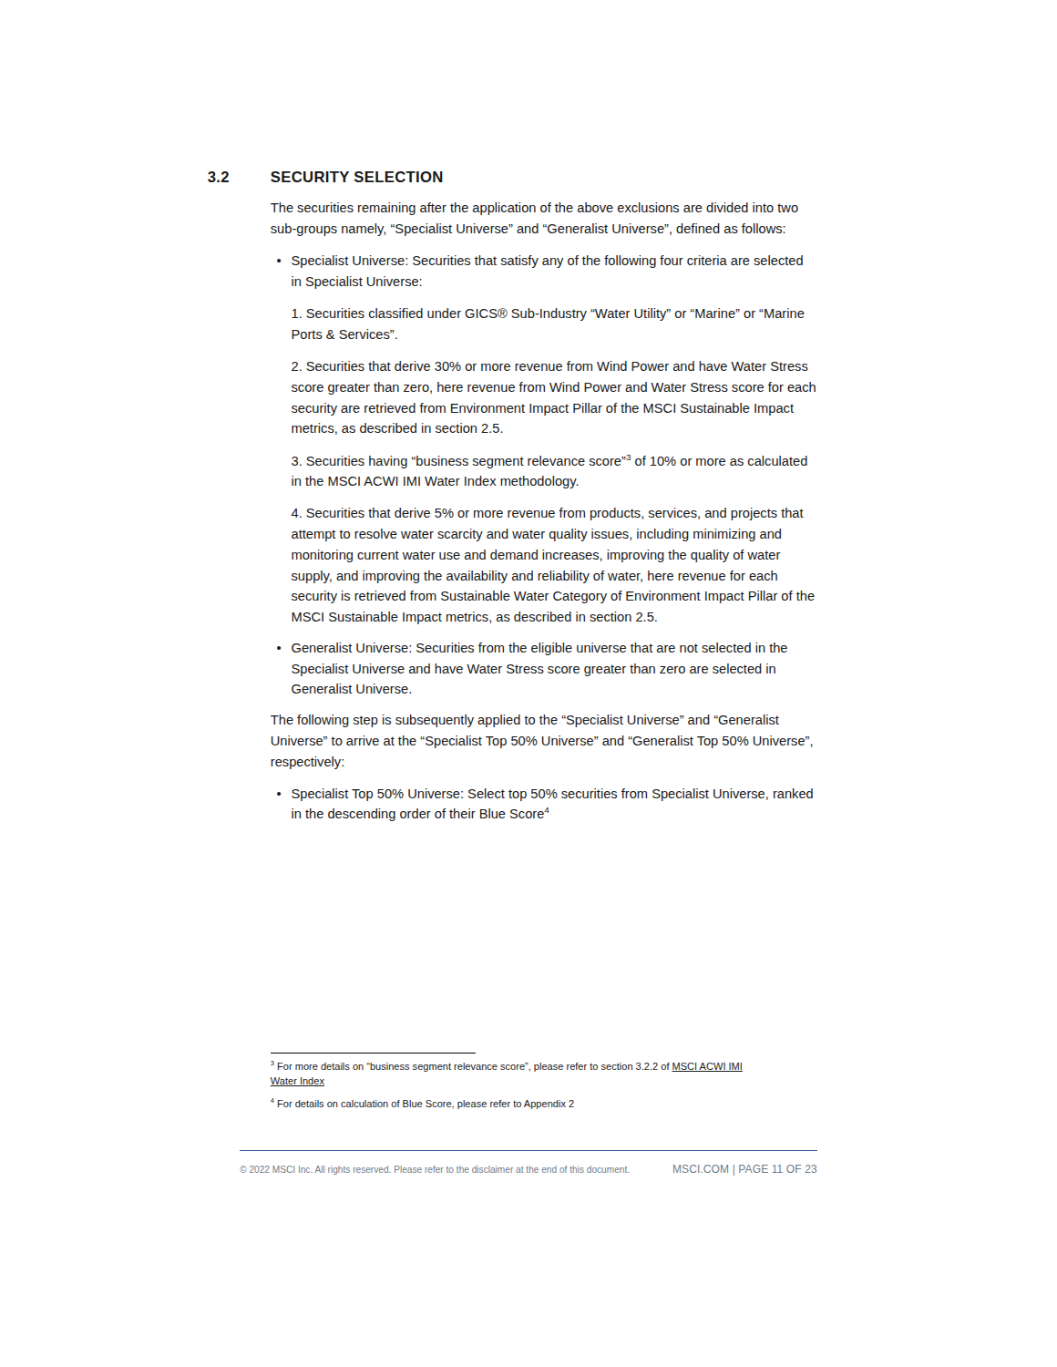3.2 SECURITY SELECTION
The securities remaining after the application of the above exclusions are divided into two sub-groups namely, “Specialist Universe” and “Generalist Universe”, defined as follows:
Specialist Universe: Securities that satisfy any of the following four criteria are selected in Specialist Universe:
1. Securities classified under GICS® Sub-Industry “Water Utility” or “Marine” or “Marine Ports & Services”.
2. Securities that derive 30% or more revenue from Wind Power and have Water Stress score greater than zero, here revenue from Wind Power and Water Stress score for each security are retrieved from Environment Impact Pillar of the MSCI Sustainable Impact metrics, as described in section 2.5.
3. Securities having “business segment relevance score”3 of 10% or more as calculated in the MSCI ACWI IMI Water Index methodology.
4. Securities that derive 5% or more revenue from products, services, and projects that attempt to resolve water scarcity and water quality issues, including minimizing and monitoring current water use and demand increases, improving the quality of water supply, and improving the availability and reliability of water, here revenue for each security is retrieved from Sustainable Water Category of Environment Impact Pillar of the MSCI Sustainable Impact metrics, as described in section 2.5.
Generalist Universe: Securities from the eligible universe that are not selected in the Specialist Universe and have Water Stress score greater than zero are selected in Generalist Universe.
The following step is subsequently applied to the “Specialist Universe” and “Generalist Universe” to arrive at the “Specialist Top 50% Universe” and “Generalist Top 50% Universe”, respectively:
Specialist Top 50% Universe: Select top 50% securities from Specialist Universe, ranked in the descending order of their Blue Score4
3 For more details on “business segment relevance score”, please refer to section 3.2.2 of MSCI ACWI IMI Water Index
4 For details on calculation of Blue Score, please refer to Appendix 2
© 2022 MSCI Inc. All rights reserved. Please refer to the disclaimer at the end of this document. MSCI.COM | PAGE 11 OF 23